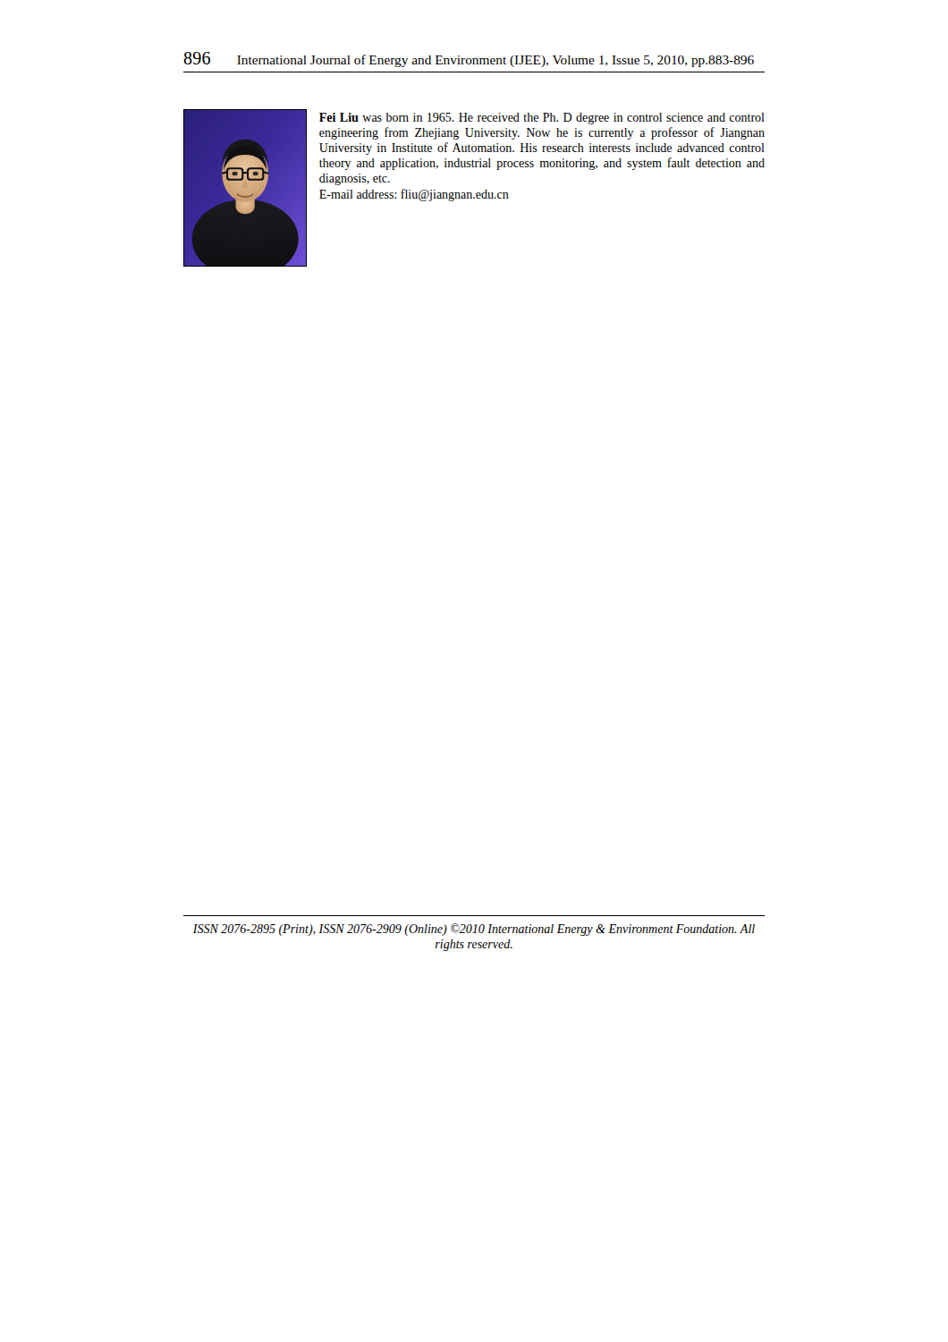896 International Journal of Energy and Environment (IJEE), Volume 1, Issue 5, 2010, pp.883-896
Fei Liu was born in 1965. He received the Ph. D degree in control science and control engineering from Zhejiang University. Now he is currently a professor of Jiangnan University in Institute of Automation. His research interests include advanced control theory and application, industrial process monitoring, and system fault detection and diagnosis, etc.
E-mail address: fliu@jiangnan.edu.cn
ISSN 2076-2895 (Print), ISSN 2076-2909 (Online) ©2010 International Energy & Environment Foundation. All rights reserved.